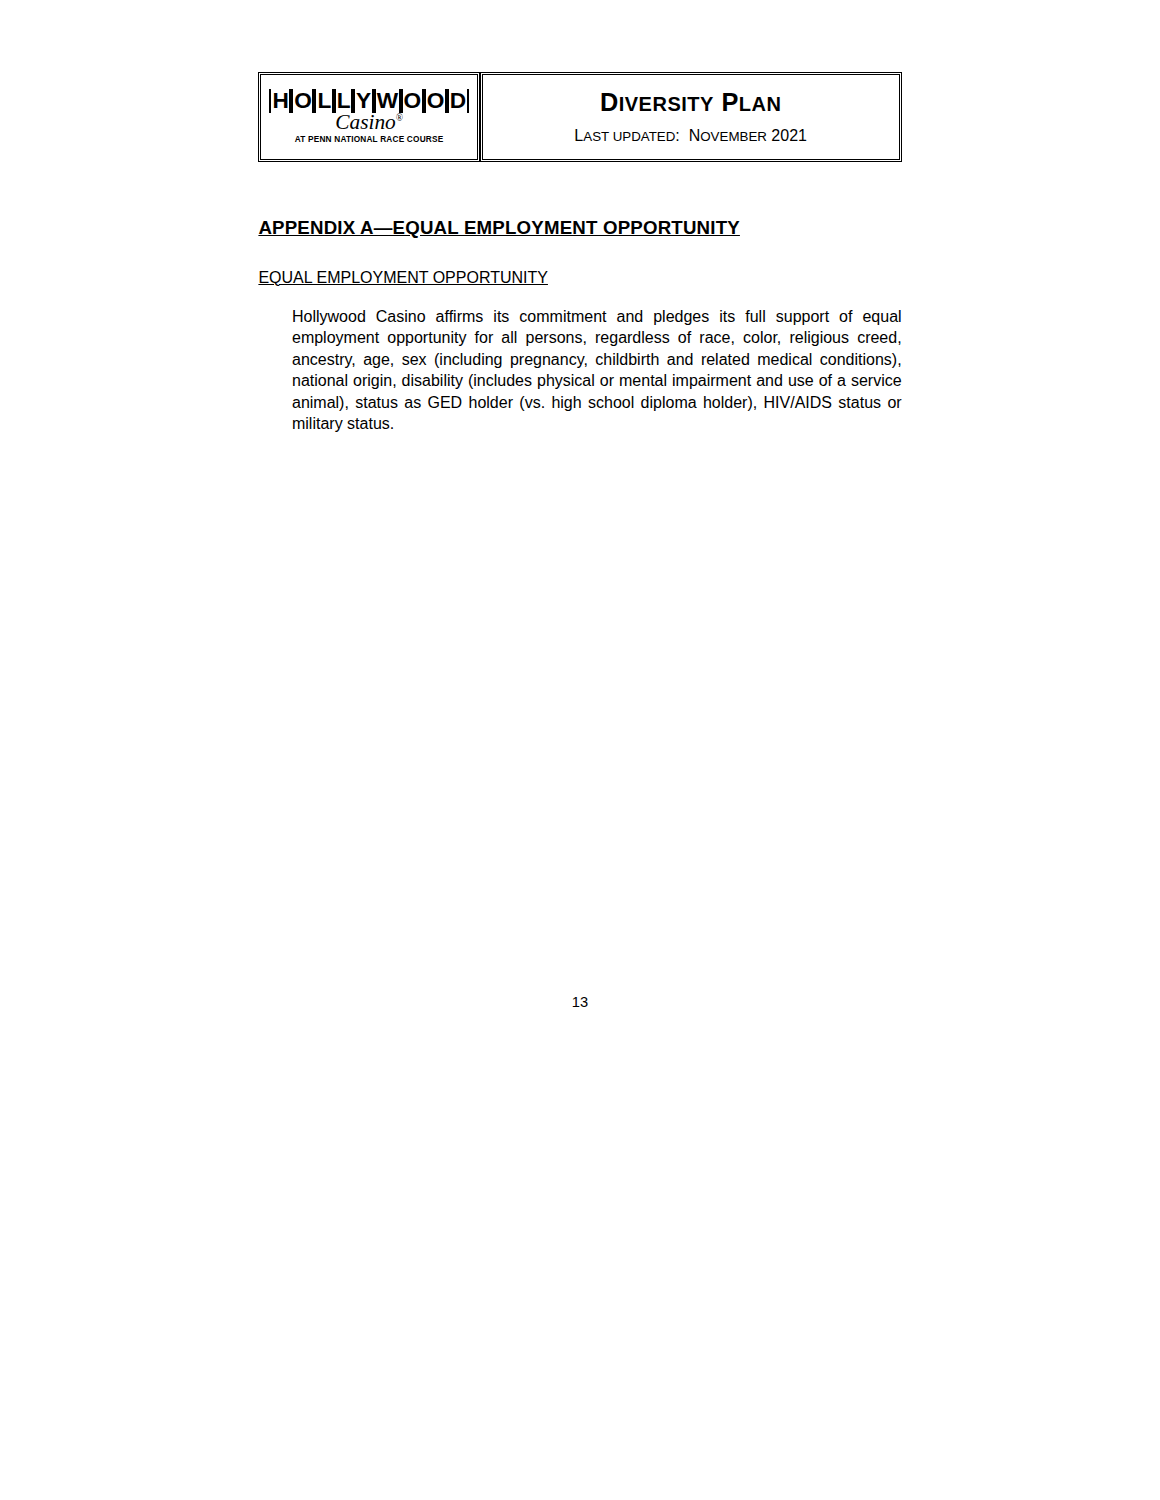HOLLYWOOD
Casino®
AT PENN NATIONAL RACE COURSE
DIVERSITY PLAN
LAST UPDATED: NOVEMBER 2021
APPENDIX A—EQUAL EMPLOYMENT OPPORTUNITY
EQUAL EMPLOYMENT OPPORTUNITY
Hollywood Casino affirms its commitment and pledges its full support of equal employment opportunity for all persons, regardless of race, color, religious creed, ancestry, age, sex (including pregnancy, childbirth and related medical conditions), national origin, disability (includes physical or mental impairment and use of a service animal), status as GED holder (vs. high school diploma holder), HIV/AIDS status or military status.
13